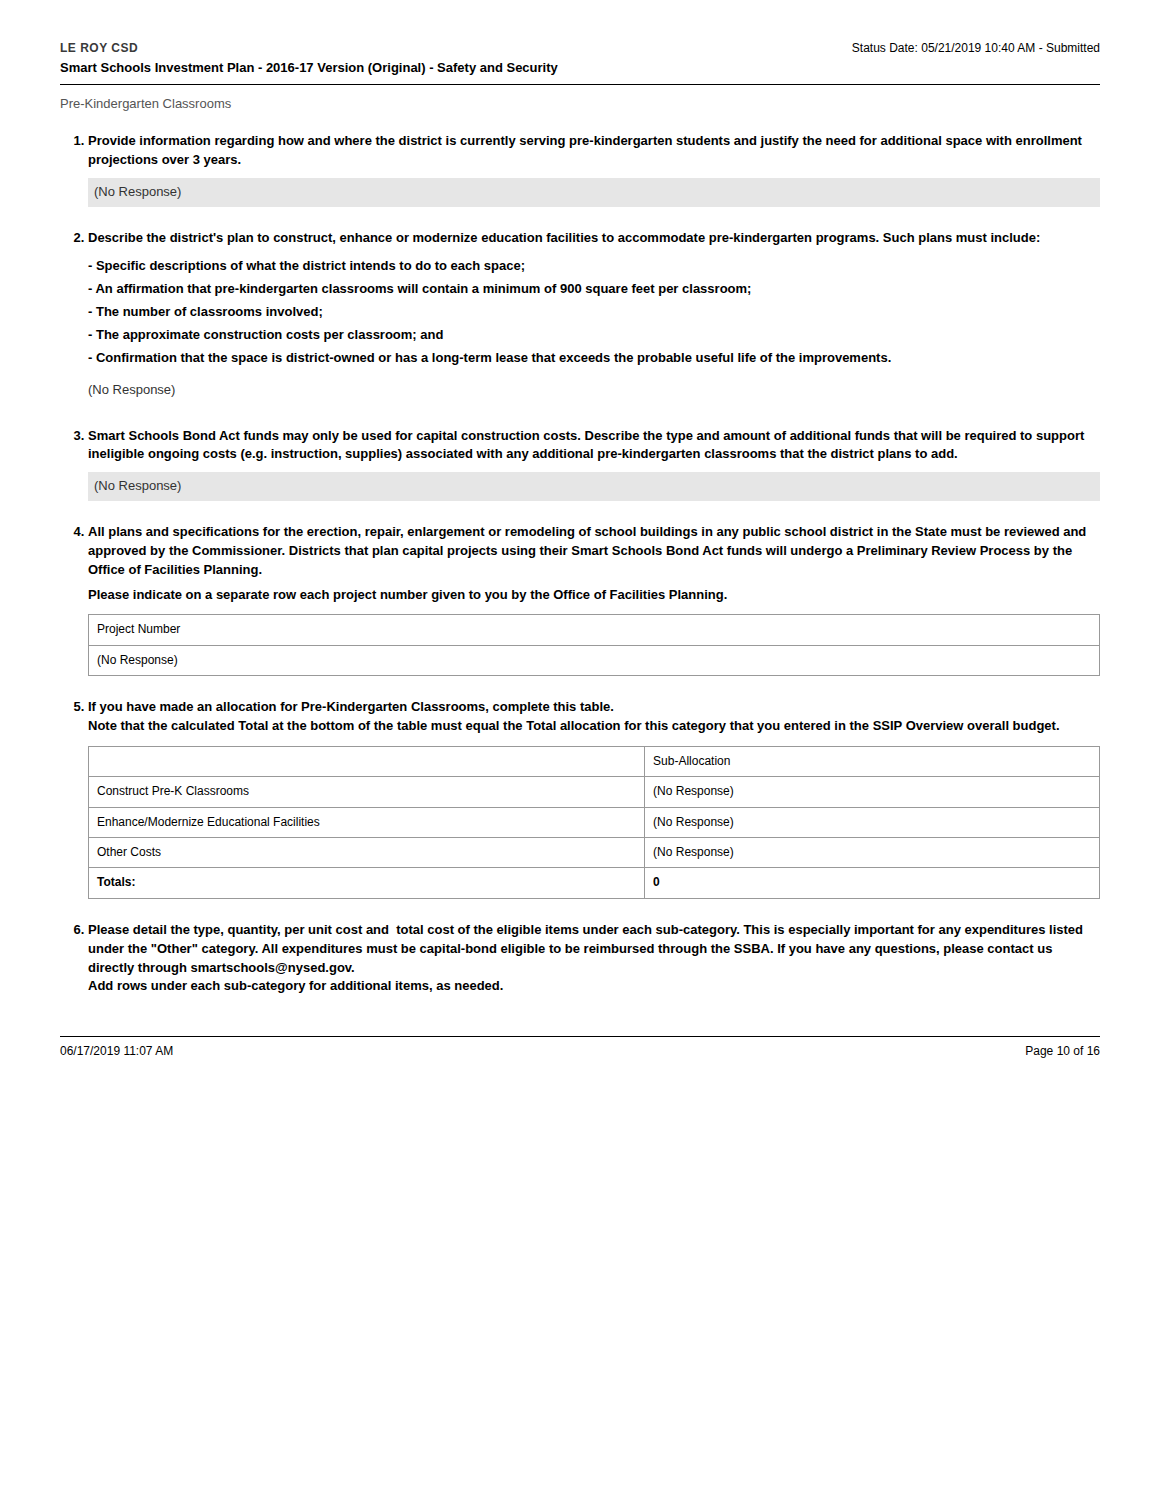LE ROY CSD Status Date: 05/21/2019 10:40 AM - Submitted
Smart Schools Investment Plan - 2016-17 Version (Original) - Safety and Security
Pre-Kindergarten Classrooms
Provide information regarding how and where the district is currently serving pre-kindergarten students and justify the need for additional space with enrollment projections over 3 years.
(No Response)
Describe the district's plan to construct, enhance or modernize education facilities to accommodate pre-kindergarten programs. Such plans must include:
- Specific descriptions of what the district intends to do to each space;
- An affirmation that pre-kindergarten classrooms will contain a minimum of 900 square feet per classroom;
- The number of classrooms involved;
- The approximate construction costs per classroom; and
- Confirmation that the space is district-owned or has a long-term lease that exceeds the probable useful life of the improvements.
(No Response)
Smart Schools Bond Act funds may only be used for capital construction costs. Describe the type and amount of additional funds that will be required to support ineligible ongoing costs (e.g. instruction, supplies) associated with any additional pre-kindergarten classrooms that the district plans to add.
(No Response)
All plans and specifications for the erection, repair, enlargement or remodeling of school buildings in any public school district in the State must be reviewed and approved by the Commissioner. Districts that plan capital projects using their Smart Schools Bond Act funds will undergo a Preliminary Review Process by the Office of Facilities Planning.
Please indicate on a separate row each project number given to you by the Office of Facilities Planning.
| Project Number |
| --- |
| (No Response) |
If you have made an allocation for Pre-Kindergarten Classrooms, complete this table.
Note that the calculated Total at the bottom of the table must equal the Total allocation for this category that you entered in the SSIP Overview overall budget.
| | Sub-Allocation |
| --- | --- |
| Construct Pre-K Classrooms | (No Response) |
| Enhance/Modernize Educational Facilities | (No Response) |
| Other Costs | (No Response) |
| Totals: | 0 |
Please detail the type, quantity, per unit cost and total cost of the eligible items under each sub-category. This is especially important for any expenditures listed under the "Other" category. All expenditures must be capital-bond eligible to be reimbursed through the SSBA. If you have any questions, please contact us directly through smartschools@nysed.gov.
Add rows under each sub-category for additional items, as needed.
06/17/2019 11:07 AM Page 10 of 16